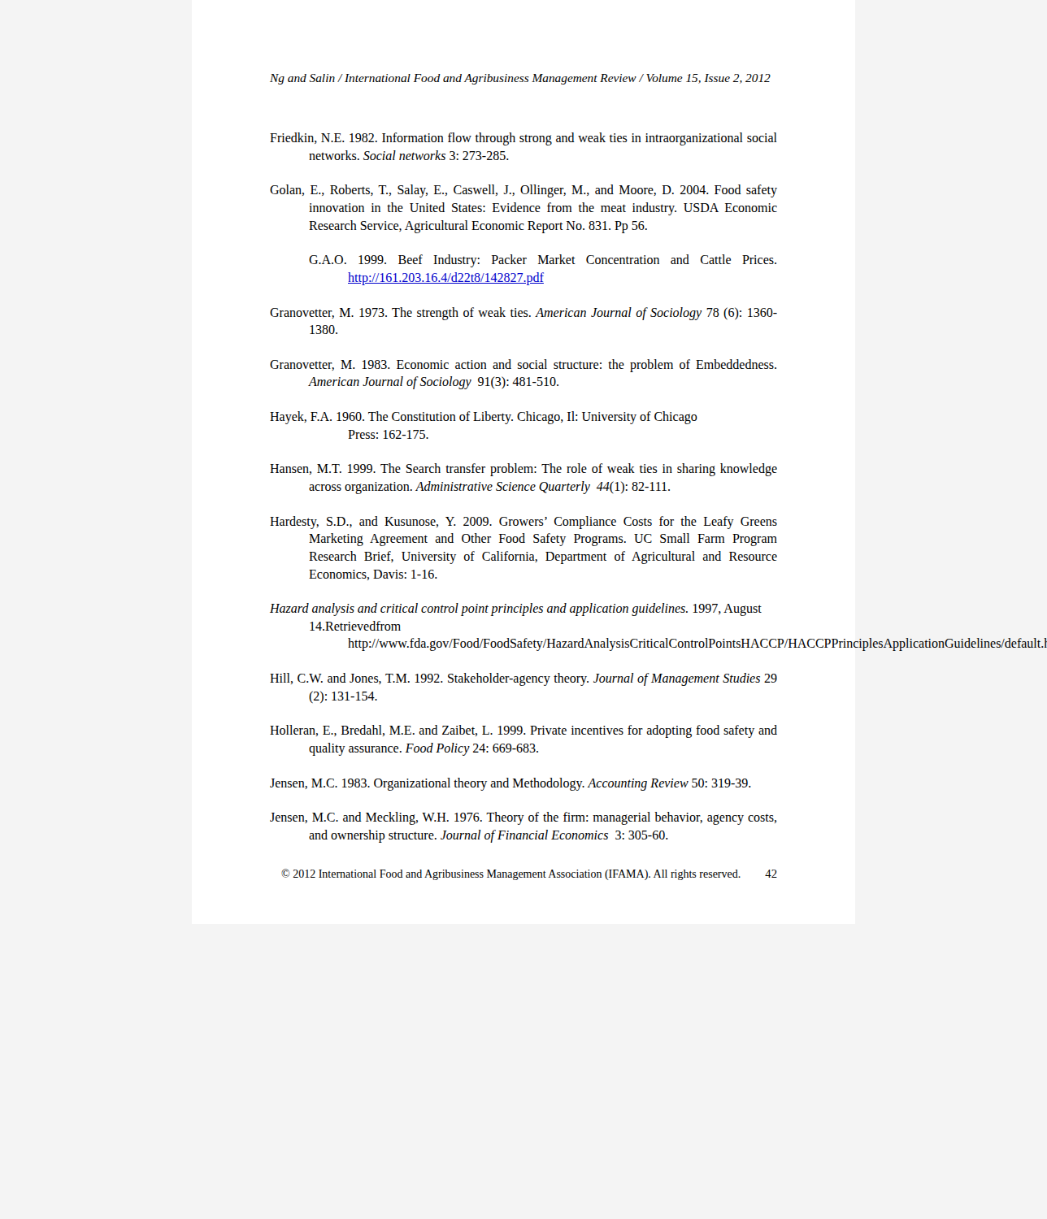Ng and Salin / International Food and Agribusiness Management Review / Volume 15, Issue 2, 2012
Friedkin, N.E. 1982. Information flow through strong and weak ties in intraorganizational social networks. Social networks 3: 273-285.
Golan, E., Roberts, T., Salay, E., Caswell, J., Ollinger, M., and Moore, D. 2004. Food safety innovation in the United States: Evidence from the meat industry. USDA Economic Research Service, Agricultural Economic Report No. 831. Pp 56.
G.A.O. 1999. Beef Industry: Packer Market Concentration and Cattle Prices. http://161.203.16.4/d22t8/142827.pdf
Granovetter, M. 1973. The strength of weak ties. American Journal of Sociology 78 (6): 1360-1380.
Granovetter, M. 1983. Economic action and social structure: the problem of Embeddedness. American Journal of Sociology 91(3): 481-510.
Hayek, F.A. 1960. The Constitution of Liberty. Chicago, Il: University of Chicago
Press: 162-175.
Hansen, M.T. 1999. The Search transfer problem: The role of weak ties in sharing knowledge across organization. Administrative Science Quarterly 44(1): 82-111.
Hardesty, S.D., and Kusunose, Y. 2009. Growers’ Compliance Costs for the Leafy Greens Marketing Agreement and Other Food Safety Programs. UC Small Farm Program Research Brief, University of California, Department of Agricultural and Resource Economics, Davis: 1-16.
Hazard analysis and critical control point principles and application guidelines. 1997, August 14.Retrievedfrom
http://www.fda.gov/Food/FoodSafety/HazardAnalysisCriticalControlPointsHACCP/HACCPPrinciplesApplicationGuidelines/default.htm
Hill, C.W. and Jones, T.M. 1992. Stakeholder-agency theory. Journal of Management Studies 29 (2): 131-154.
Holleran, E., Bredahl, M.E. and Zaibet, L. 1999. Private incentives for adopting food safety and quality assurance. Food Policy 24: 669-683.
Jensen, M.C. 1983. Organizational theory and Methodology. Accounting Review 50: 319-39.
Jensen, M.C. and Meckling, W.H. 1976. Theory of the firm: managerial behavior, agency costs, and ownership structure. Journal of Financial Economics 3: 305-60.
© 2012 International Food and Agribusiness Management Association (IFAMA). All rights reserved. 42